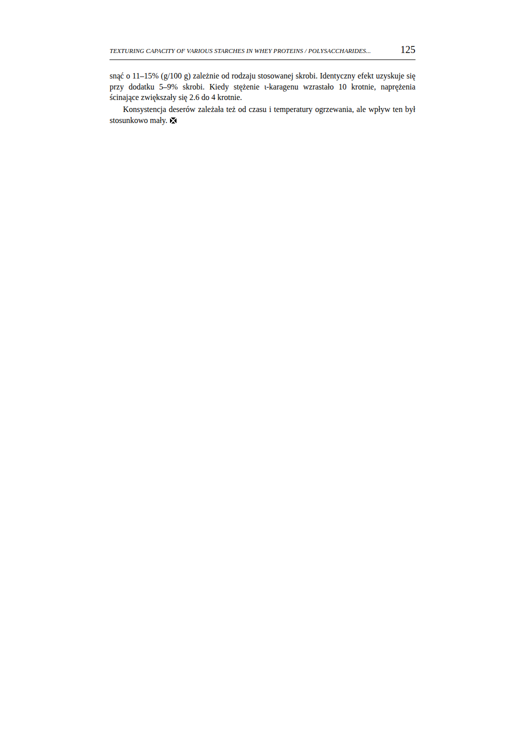Texturing capacity of various starches in whey proteins / polysaccharides... 125
snąć o 11–15% (g/100 g) zależnie od rodzaju stosowanej skrobi. Identyczny efekt uzyskuje się przy dodatku 5–9% skrobi. Kiedy stężenie ι-karagenu wzrastało 10 krotnie, naprężenia ścinające zwiększały się 2.6 do 4 krotnie.
Konsystencja deserów zależała też od czasu i temperatury ogrzewania, ale wpływ ten był stosunkowo mały.